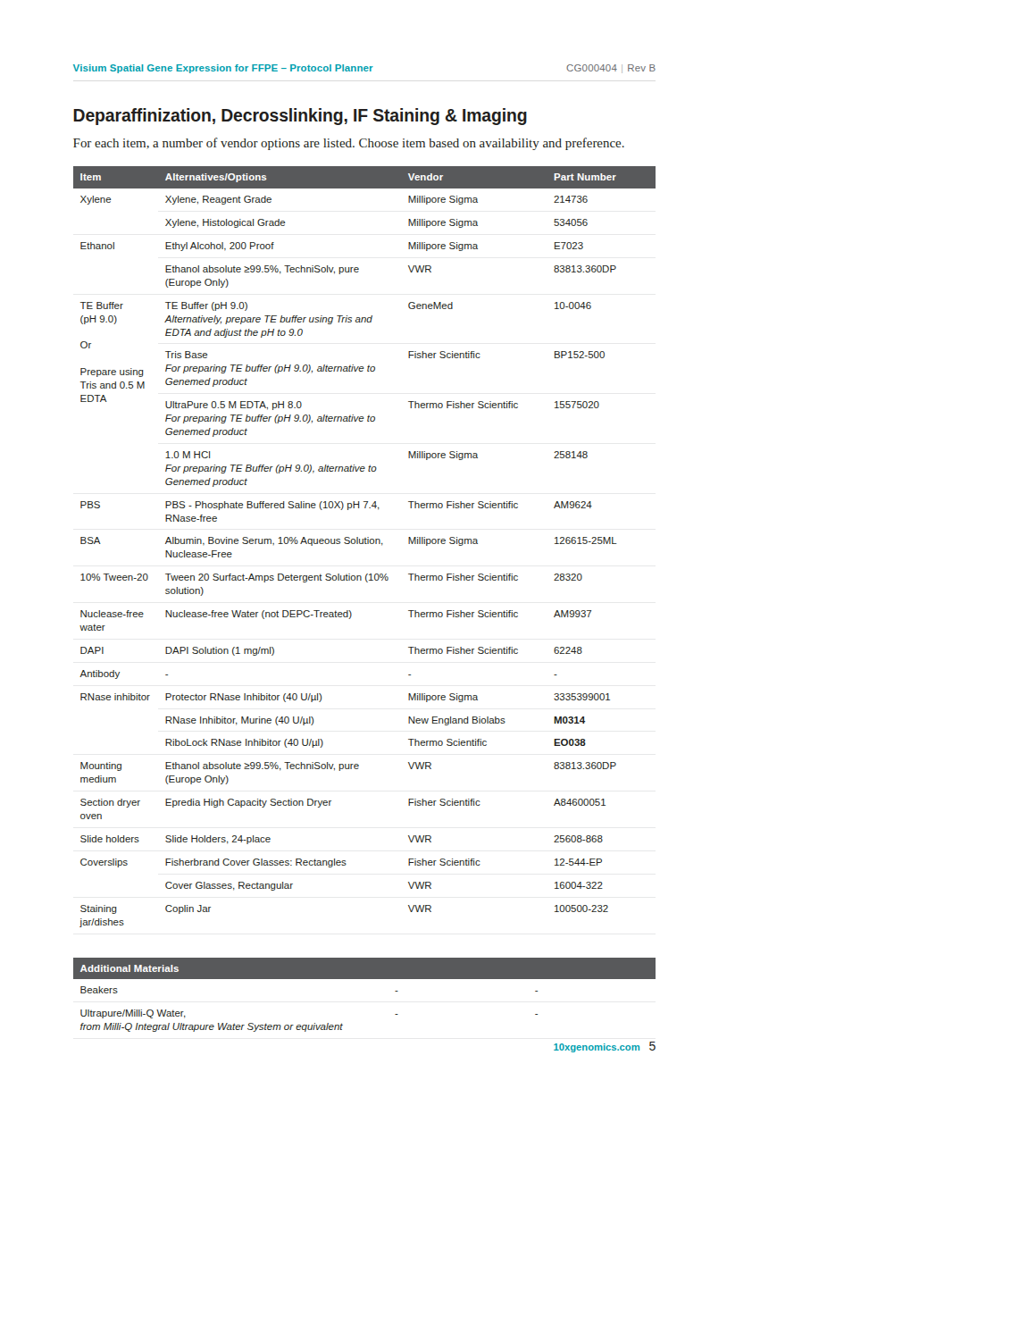Visium Spatial Gene Expression for FFPE – Protocol Planner
CG000404|Rev B
Deparaffinization, Decrosslinking, IF Staining & Imaging
For each item, a number of vendor options are listed. Choose item based on availability and preference.
| Item | Alternatives/Options | Vendor | Part Number |
| --- | --- | --- | --- |
| Xylene | Xylene, Reagent Grade | Millipore Sigma | 214736 |
| Xylene, Histological Grade | Millipore Sigma | 534056 |
| Ethanol | Ethyl Alcohol, 200 Proof | Millipore Sigma | E7023 |
| Ethanol absolute ≥99.5%, TechniSolv, pure (Europe Only) | VWR | 83813.360DP |
| TE Buffer (pH 9.0) Or Prepare using Tris and 0.5 M EDTA | TE Buffer (pH 9.0) Alternatively, prepare TE buffer using Tris and EDTA and adjust the pH to 9.0 | GeneMed | 10-0046 |
| Tris Base For preparing TE buffer (pH 9.0), alternative to Genemed product | Fisher Scientific | BP152-500 |
| UltraPure 0.5 M EDTA, pH 8.0 For preparing TE buffer (pH 9.0), alternative to Genemed product | Thermo Fisher Scientific | 15575020 |
| 1.0 M HCl For preparing TE Buffer (pH 9.0), alternative to Genemed product | Millipore Sigma | 258148 |
| PBS | PBS - Phosphate Buffered Saline (10X) pH 7.4, RNase-free | Thermo Fisher Scientific | AM9624 |
| BSA | Albumin, Bovine Serum, 10% Aqueous Solution, Nuclease-Free | Millipore Sigma | 126615-25ML |
| 10% Tween-20 | Tween 20 Surfact-Amps Detergent Solution (10% solution) | Thermo Fisher Scientific | 28320 |
| Nuclease-free water | Nuclease-free Water (not DEPC-Treated) | Thermo Fisher Scientific | AM9937 |
| DAPI | DAPI Solution (1 mg/ml) | Thermo Fisher Scientific | 62248 |
| Antibody | - | - | - |
| RNase inhibitor | Protector RNase Inhibitor (40 U/µl) | Millipore Sigma | 3335399001 |
| RNase Inhibitor, Murine (40 U/µl) | New England Biolabs | M0314 |
| RiboLock RNase Inhibitor (40 U/µl) | Thermo Scientific | EO038 |
| Mounting medium | Ethanol absolute ≥99.5%, TechniSolv, pure (Europe Only) | VWR | 83813.360DP |
| Section dryer oven | Epredia High Capacity Section Dryer | Fisher Scientific | A84600051 |
| Slide holders | Slide Holders, 24-place | VWR | 25608-868 |
| Coverslips | Fisherbrand Cover Glasses: Rectangles | Fisher Scientific | 12-544-EP |
| Cover Glasses, Rectangular | VWR | 16004-322 |
| Staining jar/dishes | Coplin Jar | VWR | 100500-232 |
| Additional Materials |
| --- |
| Beakers | - | - |
| Ultrapure/Milli-Q Water, from Milli-Q Integral Ultrapure Water System or equivalent | - | - |
10xgenomics.com 5